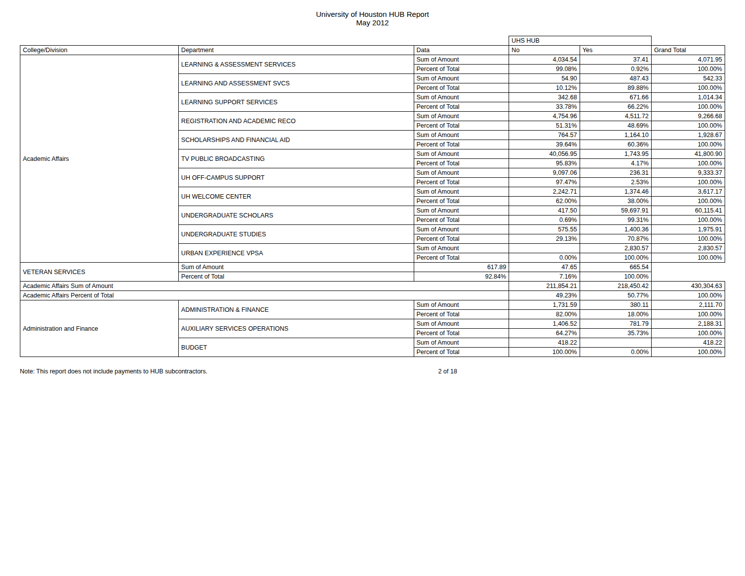University of Houston HUB Report
May 2012
| | | | UHS HUB | |
| College/Division | Department | Data | No | Yes | Grand Total |
| Academic Affairs | LEARNING & ASSESSMENT SERVICES | Sum of Amount | 4,034.54 | 37.41 | 4,071.95 |
| Percent of Total | 99.08% | 0.92% | 100.00% |
| LEARNING AND ASSESSMENT SVCS | Sum of Amount | 54.90 | 487.43 | 542.33 |
| Percent of Total | 10.12% | 89.88% | 100.00% |
| LEARNING SUPPORT SERVICES | Sum of Amount | 342.68 | 671.66 | 1,014.34 |
| Percent of Total | 33.78% | 66.22% | 100.00% |
| REGISTRATION AND ACADEMIC RECO | Sum of Amount | 4,754.96 | 4,511.72 | 9,266.68 |
| Percent of Total | 51.31% | 48.69% | 100.00% |
| SCHOLARSHIPS AND FINANCIAL AID | Sum of Amount | 764.57 | 1,164.10 | 1,928.67 |
| Percent of Total | 39.64% | 60.36% | 100.00% |
| TV PUBLIC BROADCASTING | Sum of Amount | 40,056.95 | 1,743.95 | 41,800.90 |
| Percent of Total | 95.83% | 4.17% | 100.00% |
| UH OFF-CAMPUS SUPPORT | Sum of Amount | 9,097.06 | 236.31 | 9,333.37 |
| Percent of Total | 97.47% | 2.53% | 100.00% |
| UH WELCOME CENTER | Sum of Amount | 2,242.71 | 1,374.46 | 3,617.17 |
| Percent of Total | 62.00% | 38.00% | 100.00% |
| UNDERGRADUATE SCHOLARS | Sum of Amount | 417.50 | 59,697.91 | 60,115.41 |
| Percent of Total | 0.69% | 99.31% | 100.00% |
| UNDERGRADUATE STUDIES | Sum of Amount | 575.55 | 1,400.36 | 1,975.91 |
| Percent of Total | 29.13% | 70.87% | 100.00% |
| URBAN EXPERIENCE VPSA | Sum of Amount | | 2,830.57 | 2,830.57 |
| Percent of Total | 0.00% | 100.00% | 100.00% |
| VETERAN SERVICES | Sum of Amount | 617.89 | 47.65 | 665.54 |
| Percent of Total | 92.84% | 7.16% | 100.00% |
| Academic Affairs Sum of Amount | 211,854.21 | 218,450.42 | 430,304.63 |
| Academic Affairs Percent of Total | 49.23% | 50.77% | 100.00% |
| Administration and Finance | ADMINISTRATION & FINANCE | Sum of Amount | 1,731.59 | 380.11 | 2,111.70 |
| Percent of Total | 82.00% | 18.00% | 100.00% |
| AUXILIARY SERVICES OPERATIONS | Sum of Amount | 1,406.52 | 781.79 | 2,188.31 |
| Percent of Total | 64.27% | 35.73% | 100.00% |
| BUDGET | Sum of Amount | 418.22 | | 418.22 |
| Percent of Total | 100.00% | 0.00% | 100.00% |
Note: This report does not include payments to HUB subcontractors.
2 of 18